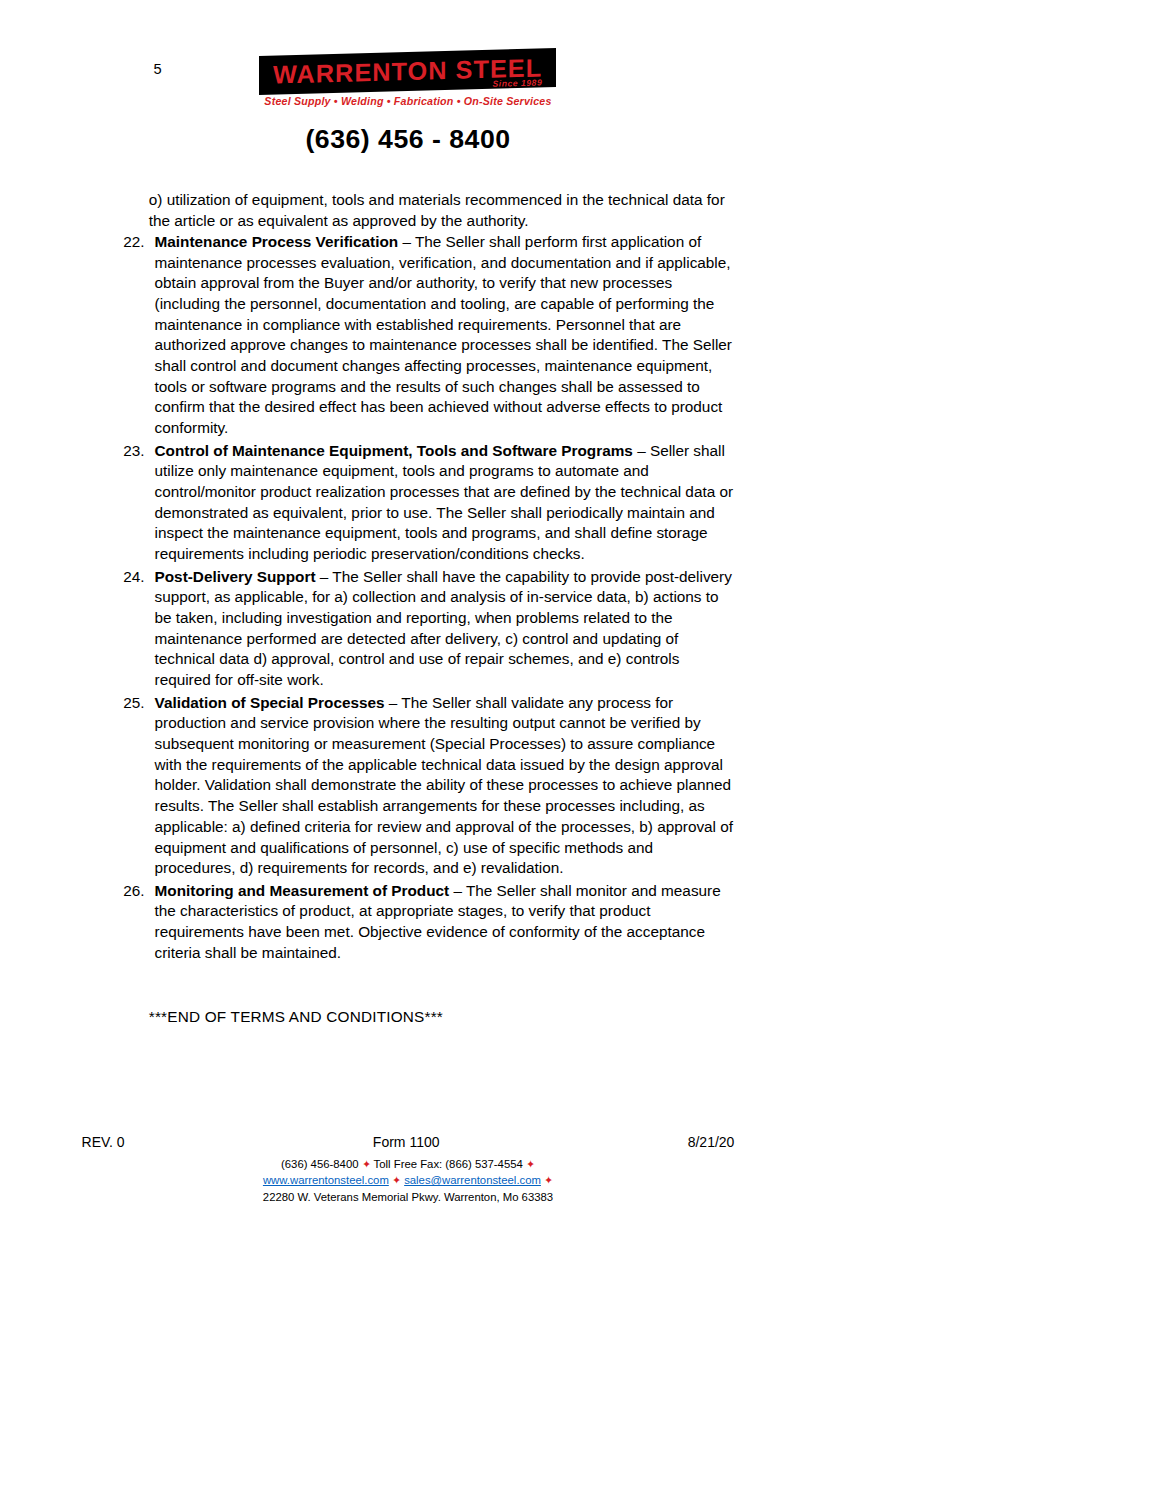5
WARRENTON STEEL Since 1989
Steel Supply • Welding • Fabrication • On-Site Services
(636) 456 - 8400
o) utilization of equipment, tools and materials recommenced in the technical data for the article or as equivalent as approved by the authority.
Maintenance Process Verification – The Seller shall perform first application of maintenance processes evaluation, verification, and documentation and if applicable, obtain approval from the Buyer and/or authority, to verify that new processes (including the personnel, documentation and tooling, are capable of performing the maintenance in compliance with established requirements. Personnel that are authorized approve changes to maintenance processes shall be identified. The Seller shall control and document changes affecting processes, maintenance equipment, tools or software programs and the results of such changes shall be assessed to confirm that the desired effect has been achieved without adverse effects to product conformity.
Control of Maintenance Equipment, Tools and Software Programs – Seller shall utilize only maintenance equipment, tools and programs to automate and control/monitor product realization processes that are defined by the technical data or demonstrated as equivalent, prior to use. The Seller shall periodically maintain and inspect the maintenance equipment, tools and programs, and shall define storage requirements including periodic preservation/conditions checks.
Post-Delivery Support – The Seller shall have the capability to provide post-delivery support, as applicable, for a) collection and analysis of in-service data, b) actions to be taken, including investigation and reporting, when problems related to the maintenance performed are detected after delivery, c) control and updating of technical data d) approval, control and use of repair schemes, and e) controls required for off-site work.
Validation of Special Processes – The Seller shall validate any process for production and service provision where the resulting output cannot be verified by subsequent monitoring or measurement (Special Processes) to assure compliance with the requirements of the applicable technical data issued by the design approval holder. Validation shall demonstrate the ability of these processes to achieve planned results. The Seller shall establish arrangements for these processes including, as applicable: a) defined criteria for review and approval of the processes, b) approval of equipment and qualifications of personnel, c) use of specific methods and procedures, d) requirements for records, and e) revalidation.
Monitoring and Measurement of Product – The Seller shall monitor and measure the characteristics of product, at appropriate stages, to verify that product requirements have been met. Objective evidence of conformity of the acceptance criteria shall be maintained.
***END OF TERMS AND CONDITIONS***
REV. 0
Form 1100
8/21/20
(636) 456-8400 ✦ Toll Free Fax: (866) 537-4554 ✦
www.warrentonsteel.com ✦ sales@warrentonsteel.com ✦
22280 W. Veterans Memorial Pkwy. Warrenton, Mo 63383